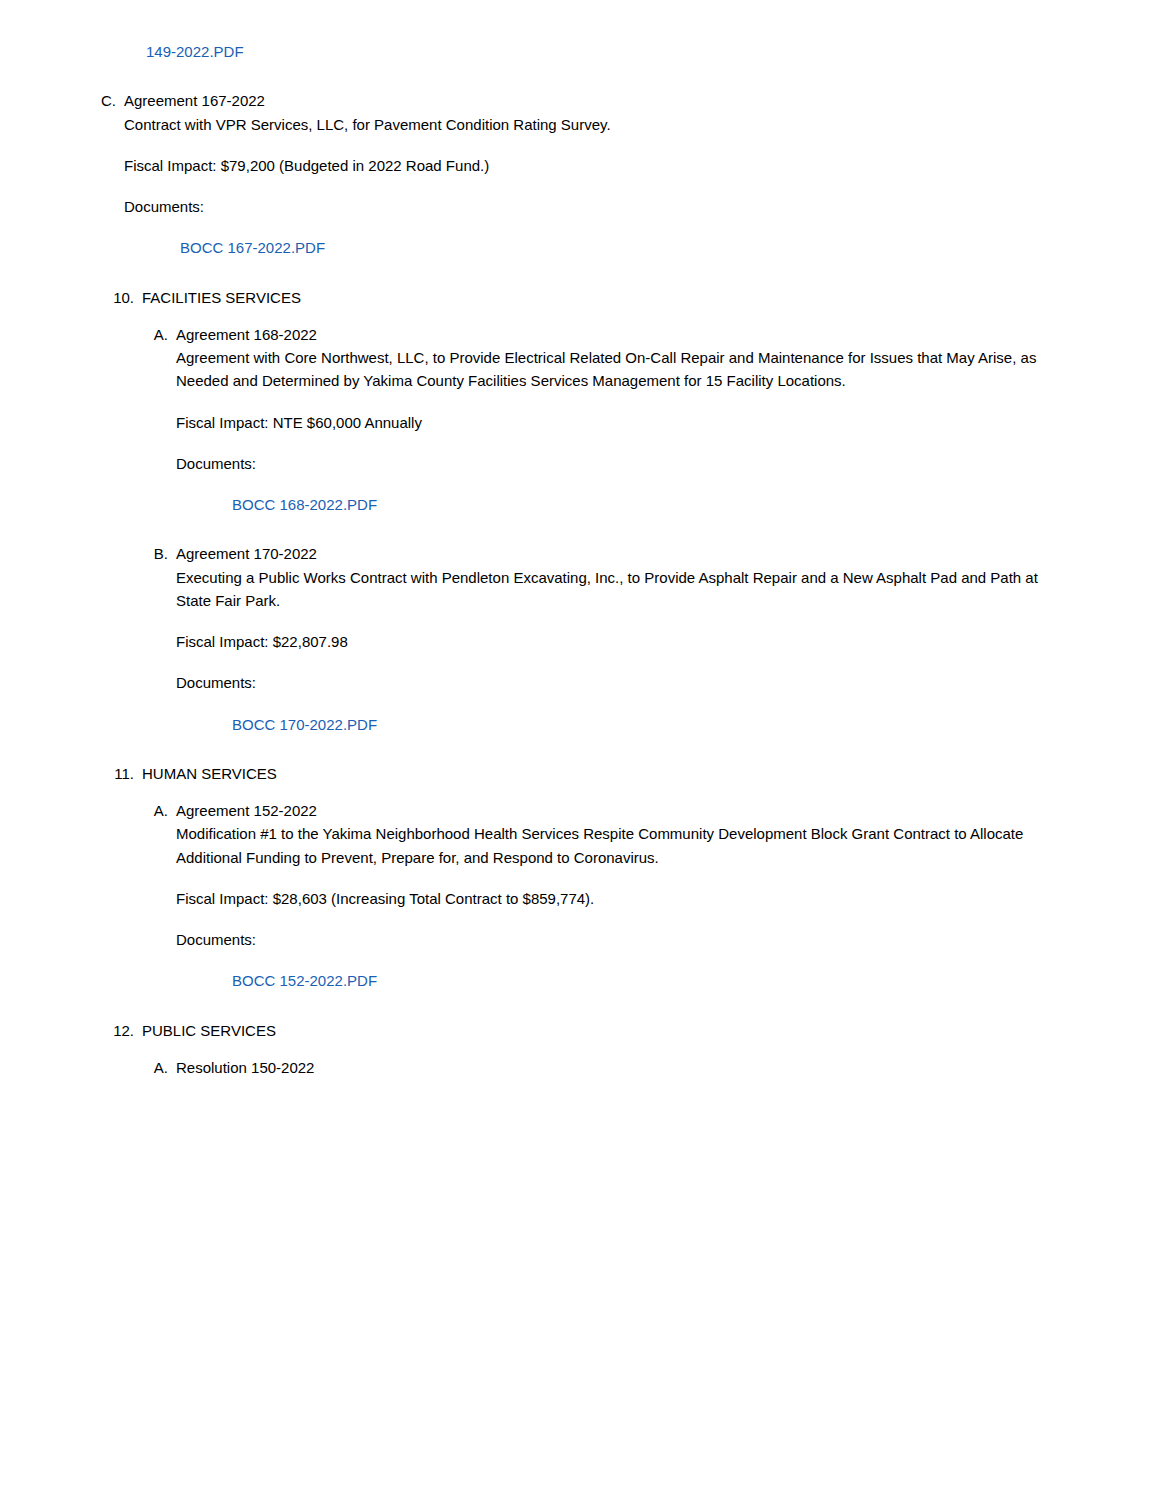149-2022.PDF
C.
Agreement 167-2022
Contract with VPR Services, LLC, for Pavement Condition Rating Survey.
Fiscal Impact: $79,200 (Budgeted in 2022 Road Fund.)
Documents:
BOCC 167-2022.PDF
10. FACILITIES SERVICES
A.
Agreement 168-2022
Agreement with Core Northwest, LLC, to Provide Electrical Related On-Call Repair and Maintenance for Issues that May Arise, as Needed and Determined by Yakima County Facilities Services Management for 15 Facility Locations.
Fiscal Impact: NTE $60,000 Annually
Documents:
BOCC 168-2022.PDF
B.
Agreement 170-2022
Executing a Public Works Contract with Pendleton Excavating, Inc., to Provide Asphalt Repair and a New Asphalt Pad and Path at State Fair Park.
Fiscal Impact: $22,807.98
Documents:
BOCC 170-2022.PDF
11. HUMAN SERVICES
A.
Agreement 152-2022
Modification #1 to the Yakima Neighborhood Health Services Respite Community Development Block Grant Contract to Allocate Additional Funding to Prevent, Prepare for, and Respond to Coronavirus.
Fiscal Impact: $28,603 (Increasing Total Contract to $859,774).
Documents:
BOCC 152-2022.PDF
12. PUBLIC SERVICES
A.
Resolution 150-2022